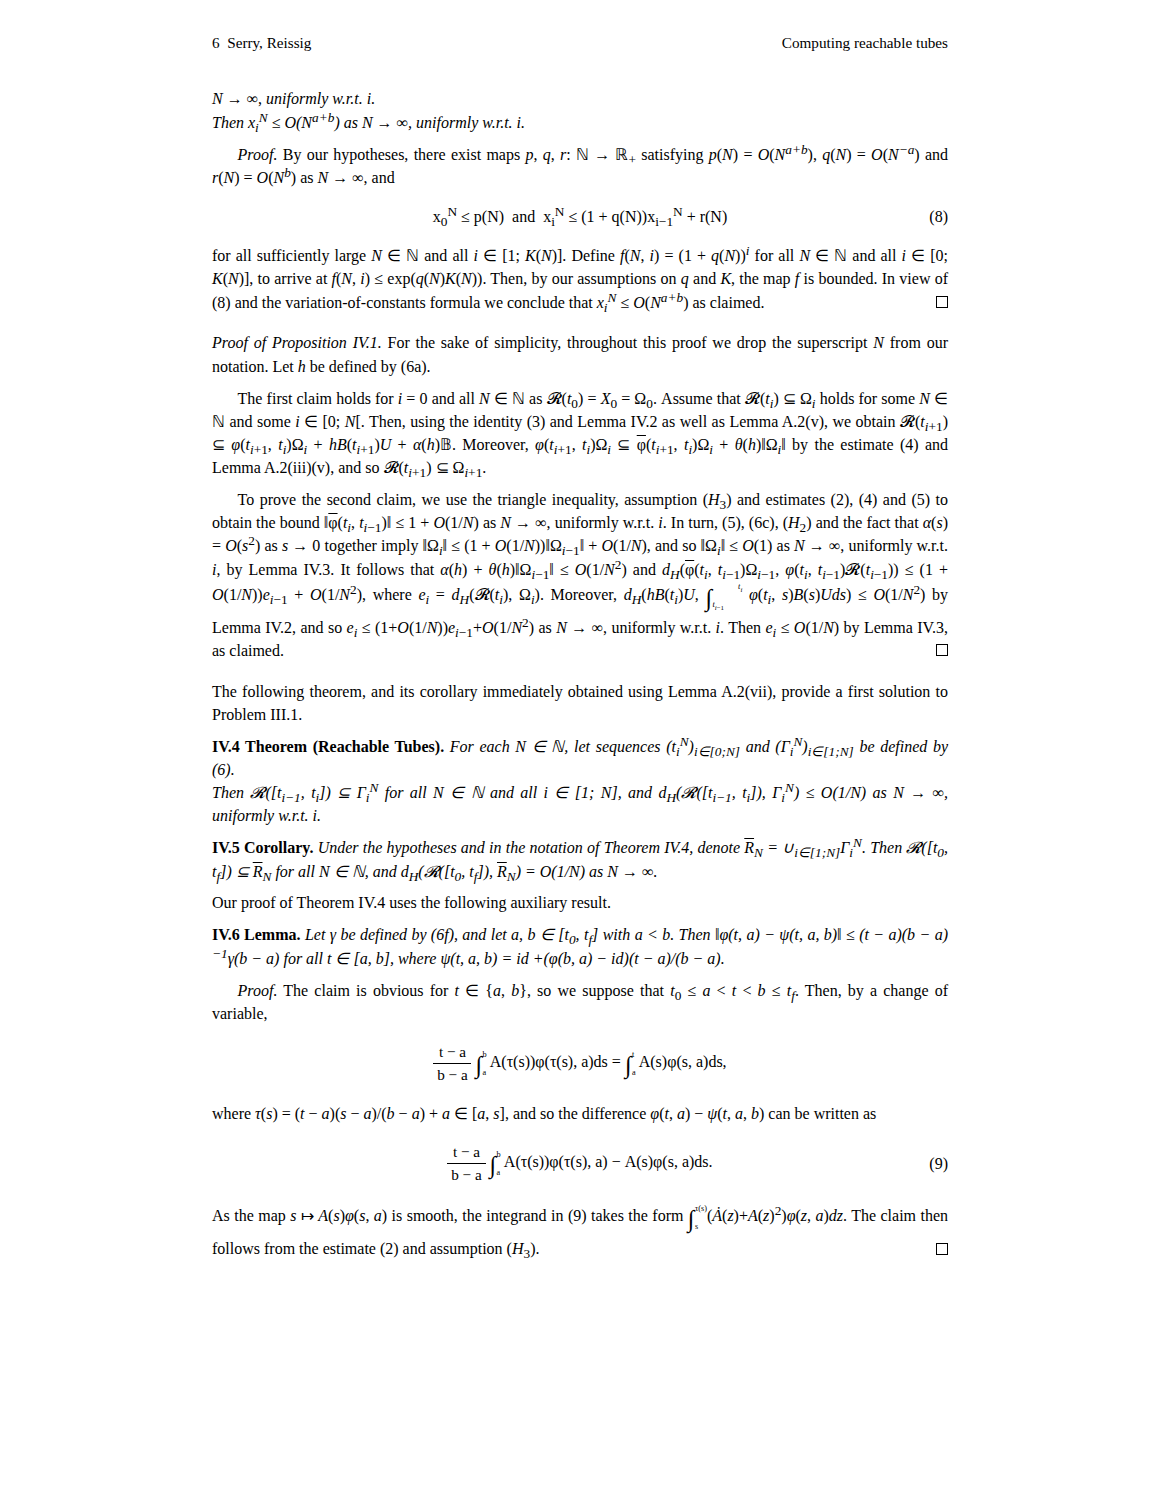6 Serry, Reissig Computing reachable tubes
N → ∞, uniformly w.r.t. i.
Then xiN ≤ O(Na+b) as N → ∞, uniformly w.r.t. i.
Proof. By our hypotheses, there exist maps p, q, r: ℕ → ℝ+ satisfying p(N) = O(Na+b), q(N) = O(N−a) and r(N) = O(Nb) as N → ∞, and
x0N ≤ p(N) and xiN ≤ (1 + q(N))xi−1N + r(N) (8)
for all sufficiently large N ∈ ℕ and all i ∈ [1; K(N)]. Define f(N, i) = (1 + q(N))i for all N ∈ ℕ and all i ∈ [0; K(N)], to arrive at f(N, i) ≤ exp(q(N)K(N)). Then, by our assumptions on q and K, the map f is bounded. In view of (8) and the variation-of-constants formula we conclude that xiN ≤ O(Na+b) as claimed.
Proof of Proposition IV.1. For the sake of simplicity, throughout this proof we drop the superscript N from our notation. Let h be defined by (6a).
The first claim holds for i = 0 and all N ∈ ℕ as 𝓡(t0) = X0 = Ω0. Assume that 𝓡(ti) ⊆ Ωi holds for some N ∈ ℕ and some i ∈ [0; N[. Then, using the identity (3) and Lemma IV.2 as well as Lemma A.2(v), we obtain 𝓡(ti+1) ⊆ φ(ti+1, ti)Ωi + hB(ti+1)U + α(h)𝔹. Moreover, φ(ti+1, ti)Ωi ⊆ φ(ti+1, ti)Ωi + θ(h)‖Ωi‖ by the estimate (4) and Lemma A.2(iii)(v), and so 𝓡(ti+1) ⊆ Ωi+1.
To prove the second claim, we use the triangle inequality, assumption (H3) and estimates (2), (4) and (5) to obtain the bound ‖φ(ti, ti−1)‖ ≤ 1 + O(1/N) as N → ∞, uniformly w.r.t. i. In turn, (5), (6c), (H2) and the fact that α(s) = O(s2) as s → 0 together imply ‖Ωi‖ ≤ (1 + O(1/N))‖Ωi−1‖ + O(1/N), and so ‖Ωi‖ ≤ O(1) as N → ∞, uniformly w.r.t. i, by Lemma IV.3. It follows that α(h) + θ(h)‖Ωi−1‖ ≤ O(1/N2) and dH(φ(ti, ti−1)Ωi−1, φ(ti, ti−1)𝓡(ti−1)) ≤ (1 + O(1/N))ei−1 + O(1/N2), where ei = dH(𝓡(ti), Ωi). Moreover, dH(hB(ti)U, ∫ti
ti−1 φ(ti, s)B(s)Uds) ≤ O(1/N2) by Lemma IV.2, and so ei ≤ (1+O(1/N))ei−1+O(1/N2) as N → ∞, uniformly w.r.t. i. Then ei ≤ O(1/N) by Lemma IV.3, as claimed.
The following theorem, and its corollary immediately obtained using Lemma A.2(vii), provide a first solution to Problem III.1.
IV.4 Theorem (Reachable Tubes). For each N ∈ ℕ, let sequences (tiN)i∈[0;N] and (ΓiN)i∈[1;N] be defined by (6).
Then 𝓡([ti−1, ti]) ⊆ ΓiN for all N ∈ ℕ and all i ∈ [1; N], and dH(𝓡([ti−1, ti]), ΓiN) ≤ O(1/N) as N → ∞, uniformly w.r.t. i.
IV.5 Corollary. Under the hypotheses and in the notation of Theorem IV.4, denote RN = ∪i∈[1;N]ΓiN. Then 𝓡([t0, tf]) ⊆ RN for all N ∈ ℕ, and dH(𝓡([t0, tf]), RN) = O(1/N) as N → ∞.
Our proof of Theorem IV.4 uses the following auxiliary result.
IV.6 Lemma. Let γ be defined by (6f), and let a, b ∈ [t0, tf] with a < b. Then ‖φ(t, a) − ψ(t, a, b)‖ ≤ (t − a)(b − a)−1γ(b − a) for all t ∈ [a, b], where ψ(t, a, b) = id +(φ(b, a) − id)(t − a)/(b − a).
Proof. The claim is obvious for t ∈ {a, b}, so we suppose that t0 ≤ a < t < b ≤ tf. Then, by a change of variable,
t − a b − a ∫b
a A(τ(s))φ(τ(s), a)ds = ∫t
a A(s)φ(s, a)ds,
where τ(s) = (t − a)(s − a)/(b − a) + a ∈ [a, s], and so the difference φ(t, a) − ψ(t, a, b) can be written as
t − a b − a ∫b
a A(τ(s))φ(τ(s), a) − A(s)φ(s, a)ds. (9)
As the map s ↦ A(s)φ(s, a) is smooth, the integrand in (9) takes the form ∫τ(s)
s(Ȧ(z)+A(z)2)φ(z, a)dz. The claim then follows from the estimate (2) and assumption (H3).